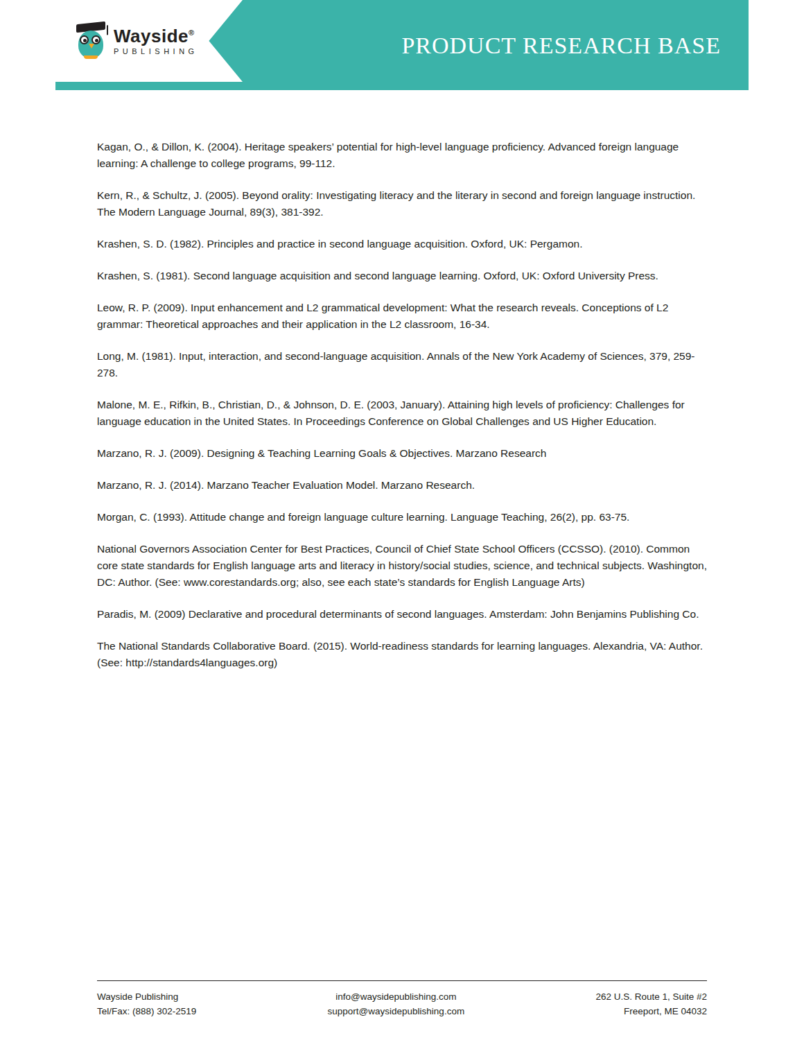Wayside®
PUBLISHING
Product Research Base
Kagan, O., & Dillon, K. (2004). Heritage speakers’ potential for high-level language proficiency. Advanced foreign language learning: A challenge to college programs, 99-112.
Kern, R., & Schultz, J. (2005). Beyond orality: Investigating literacy and the literary in second and foreign language instruction. The Modern Language Journal, 89(3), 381-392.
Krashen, S. D. (1982). Principles and practice in second language acquisition. Oxford, UK: Pergamon.
Krashen, S. (1981). Second language acquisition and second language learning. Oxford, UK: Oxford University Press.
Leow, R. P. (2009). Input enhancement and L2 grammatical development: What the research reveals. Conceptions of L2 grammar: Theoretical approaches and their application in the L2 classroom, 16-34.
Long, M. (1981). Input, interaction, and second-language acquisition. Annals of the New York Academy of Sciences, 379, 259-278.
Malone, M. E., Rifkin, B., Christian, D., & Johnson, D. E. (2003, January). Attaining high levels of proficiency: Challenges for language education in the United States. In Proceedings Conference on Global Challenges and US Higher Education.
Marzano, R. J. (2009). Designing & Teaching Learning Goals & Objectives. Marzano Research
Marzano, R. J. (2014). Marzano Teacher Evaluation Model. Marzano Research.
Morgan, C. (1993). Attitude change and foreign language culture learning. Language Teaching, 26(2), pp. 63-75.
National Governors Association Center for Best Practices, Council of Chief State School Officers (CCSSO). (2010). Common core state standards for English language arts and literacy in history/social studies, science, and technical subjects. Washington, DC: Author. (See: www.corestandards.org; also, see each state’s standards for English Language Arts)
Paradis, M. (2009) Declarative and procedural determinants of second languages. Amsterdam: John Benjamins Publishing Co.
The National Standards Collaborative Board. (2015). World-readiness standards for learning languages. Alexandria, VA: Author. (See: http://standards4languages.org)
Wayside Publishing
Tel/Fax: (888) 302-2519
info@waysidepublishing.com
support@waysidepublishing.com
262 U.S. Route 1, Suite #2
Freeport, ME 04032